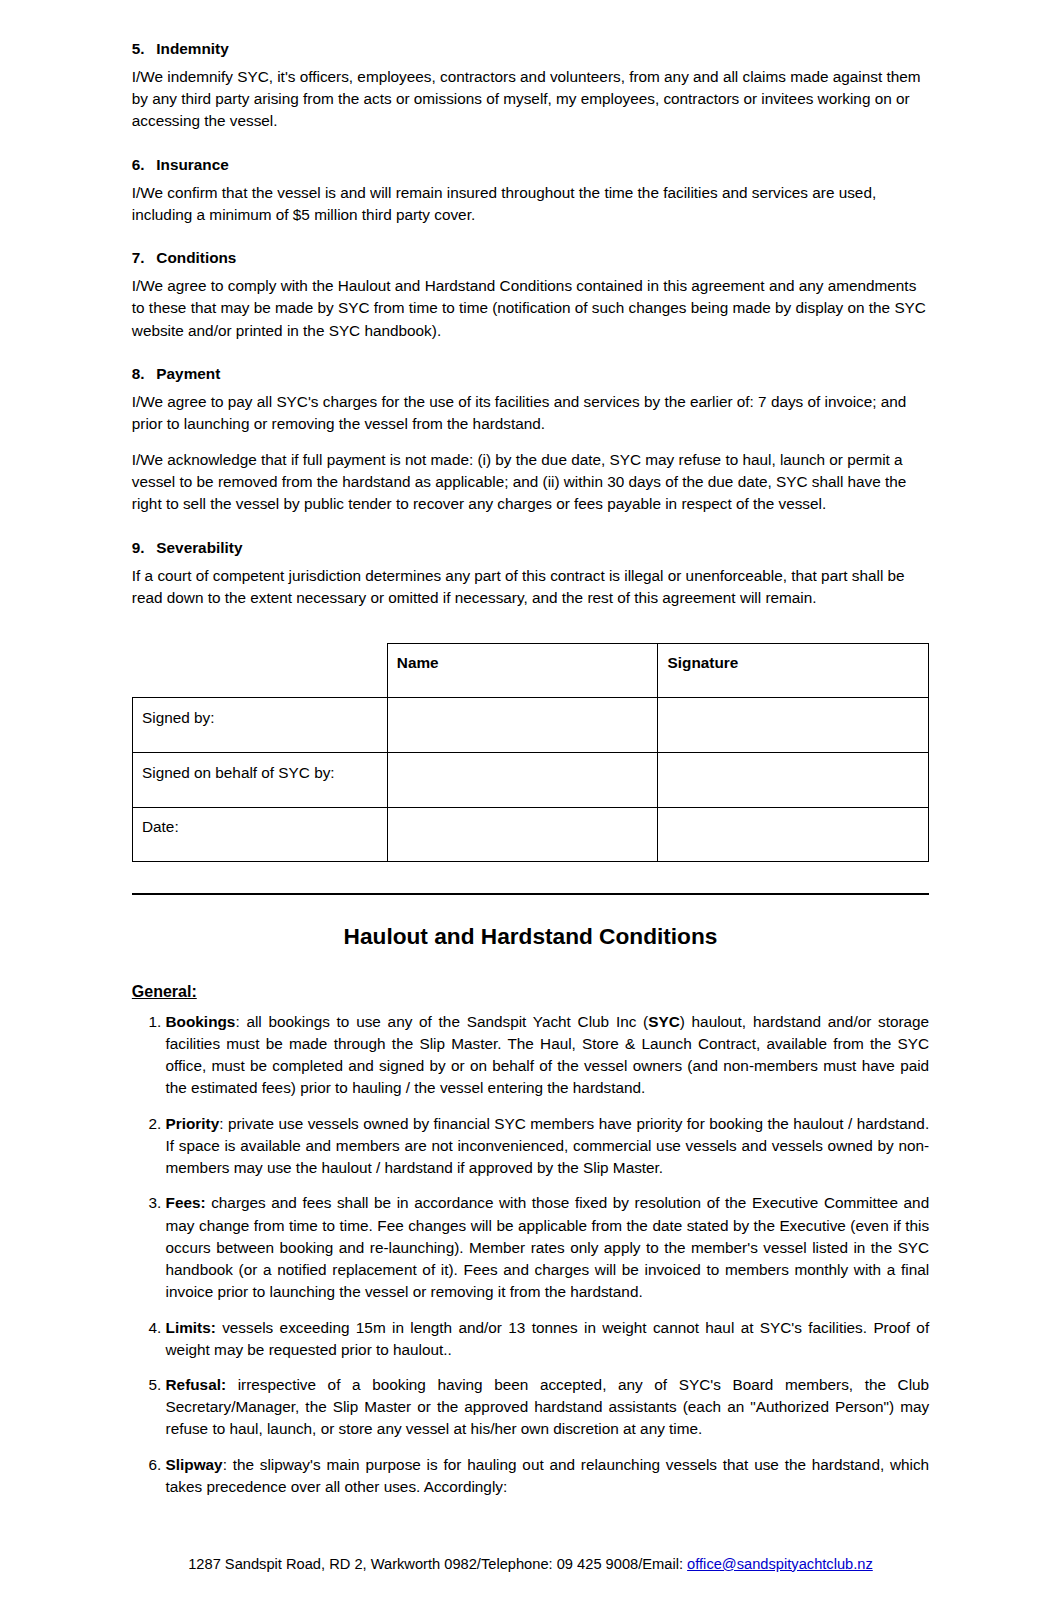5. Indemnity
I/We indemnify SYC, it's officers, employees, contractors and volunteers, from any and all claims made against them by any third party arising from the acts or omissions of myself, my employees, contractors or invitees working on or accessing the vessel.
6. Insurance
I/We confirm that the vessel is and will remain insured throughout the time the facilities and services are used, including a minimum of $5 million third party cover.
7. Conditions
I/We agree to comply with the Haulout and Hardstand Conditions contained in this agreement and any amendments to these that may be made by SYC from time to time (notification of such changes being made by display on the SYC website and/or printed in the SYC handbook).
8. Payment
I/We agree to pay all SYC's charges for the use of its facilities and services by the earlier of: 7 days of invoice; and prior to launching or removing the vessel from the hardstand.
I/We acknowledge that if full payment is not made: (i) by the due date, SYC may refuse to haul, launch or permit a vessel to be removed from the hardstand as applicable; and (ii) within 30 days of the due date, SYC shall have the right to sell the vessel by public tender to recover any charges or fees payable in respect of the vessel.
9. Severability
If a court of competent jurisdiction determines any part of this contract is illegal or unenforceable, that part shall be read down to the extent necessary or omitted if necessary, and the rest of this agreement will remain.
| | Name | Signature |
| --- | --- | --- |
| Signed by: | | |
| Signed on behalf of SYC by: | | |
| Date: | | |
Haulout and Hardstand Conditions
General:
Bookings: all bookings to use any of the Sandspit Yacht Club Inc (SYC) haulout, hardstand and/or storage facilities must be made through the Slip Master. The Haul, Store & Launch Contract, available from the SYC office, must be completed and signed by or on behalf of the vessel owners (and non-members must have paid the estimated fees) prior to hauling / the vessel entering the hardstand.
Priority: private use vessels owned by financial SYC members have priority for booking the haulout / hardstand. If space is available and members are not inconvenienced, commercial use vessels and vessels owned by non-members may use the haulout / hardstand if approved by the Slip Master.
Fees: charges and fees shall be in accordance with those fixed by resolution of the Executive Committee and may change from time to time. Fee changes will be applicable from the date stated by the Executive (even if this occurs between booking and re-launching). Member rates only apply to the member's vessel listed in the SYC handbook (or a notified replacement of it). Fees and charges will be invoiced to members monthly with a final invoice prior to launching the vessel or removing it from the hardstand.
Limits: vessels exceeding 15m in length and/or 13 tonnes in weight cannot haul at SYC's facilities. Proof of weight may be requested prior to haulout..
Refusal: irrespective of a booking having been accepted, any of SYC's Board members, the Club Secretary/Manager, the Slip Master or the approved hardstand assistants (each an "Authorized Person") may refuse to haul, launch, or store any vessel at his/her own discretion at any time.
Slipway: the slipway's main purpose is for hauling out and relaunching vessels that use the hardstand, which takes precedence over all other uses. Accordingly:
1287 Sandspit Road, RD 2, Warkworth 0982/Telephone: 09 425 9008/Email: office@sandspityachtclub.nz